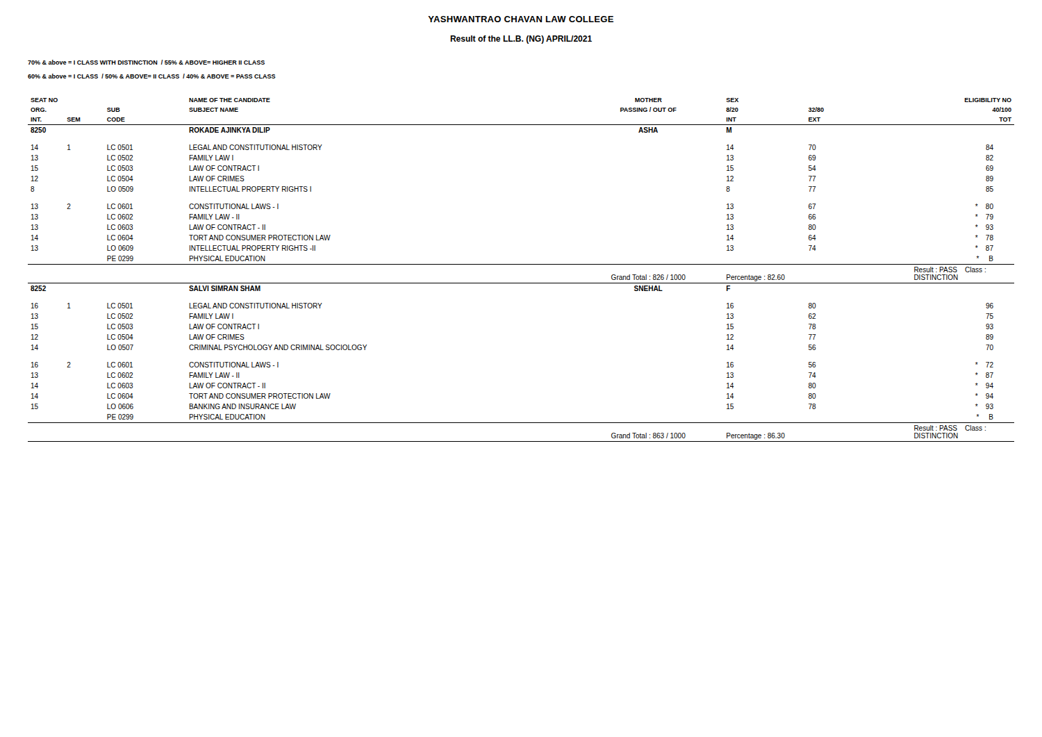YASHWANTRAO CHAVAN LAW COLLEGE
Result of the LL.B. (NG) APRIL/2021
70% & above = I CLASS WITH DISTINCTION / 55% & ABOVE= HIGHER II CLASS
60% & above = I CLASS / 50% & ABOVE= II CLASS / 40% & ABOVE = PASS CLASS
| SEAT NO | | NAME OF THE CANDIDATE | MOTHER | SEX | ELIGIBILITY NO |
| ORG. | | SUB | SUBJECT NAME | PASSING / OUT OF | 8/20 | 32/80 | 40/100 |
| INT. | SEM | CODE | | | INT | EXT | TOT |
| 8250 | | ROKADE AJINKYA DILIP | ASHA | M | |
| 14 | 1 | LC 0501 | LEGAL AND CONSTITUTIONAL HISTORY | | 14 | 70 | 84 |
| 13 | | LC 0502 | FAMILY LAW I | | 13 | 69 | 82 |
| 15 | | LC 0503 | LAW OF CONTRACT I | | 15 | 54 | 69 |
| 12 | | LC 0504 | LAW OF CRIMES | | 12 | 77 | 89 |
| 8 | | LO 0509 | INTELLECTUAL PROPERTY RIGHTS I | | 8 | 77 | 85 |
| 13 | 2 | LC 0601 | CONSTITUTIONAL LAWS - I | | 13 | 67 | * 80 |
| 13 | | LC 0602 | FAMILY LAW - II | | 13 | 66 | * 79 |
| 13 | | LC 0603 | LAW OF CONTRACT - II | | 13 | 80 | * 93 |
| 14 | | LC 0604 | TORT AND CONSUMER PROTECTION LAW | | 14 | 64 | * 78 |
| 13 | | LO 0609 | INTELLECTUAL PROPERTY RIGHTS -II | | 13 | 74 | * 87 |
| | | PE 0299 | PHYSICAL EDUCATION | | | | * B |
| | | Grand Total : 826 / 1000 | Percentage : 82.60 | Result : PASS Class : DISTINCTION |
| 8252 | | SALVI SIMRAN SHAM | SNEHAL | F | |
| 16 | 1 | LC 0501 | LEGAL AND CONSTITUTIONAL HISTORY | | 16 | 80 | 96 |
| 13 | | LC 0502 | FAMILY LAW I | | 13 | 62 | 75 |
| 15 | | LC 0503 | LAW OF CONTRACT I | | 15 | 78 | 93 |
| 12 | | LC 0504 | LAW OF CRIMES | | 12 | 77 | 89 |
| 14 | | LO 0507 | CRIMINAL PSYCHOLOGY AND CRIMINAL SOCIOLOGY | | 14 | 56 | 70 |
| 16 | 2 | LC 0601 | CONSTITUTIONAL LAWS - I | | 16 | 56 | * 72 |
| 13 | | LC 0602 | FAMILY LAW - II | | 13 | 74 | * 87 |
| 14 | | LC 0603 | LAW OF CONTRACT - II | | 14 | 80 | * 94 |
| 14 | | LC 0604 | TORT AND CONSUMER PROTECTION LAW | | 14 | 80 | * 94 |
| 15 | | LO 0606 | BANKING AND INSURANCE LAW | | 15 | 78 | * 93 |
| | | PE 0299 | PHYSICAL EDUCATION | | | | * B |
| | | Grand Total : 863 / 1000 | Percentage : 86.30 | Result : PASS Class : DISTINCTION |